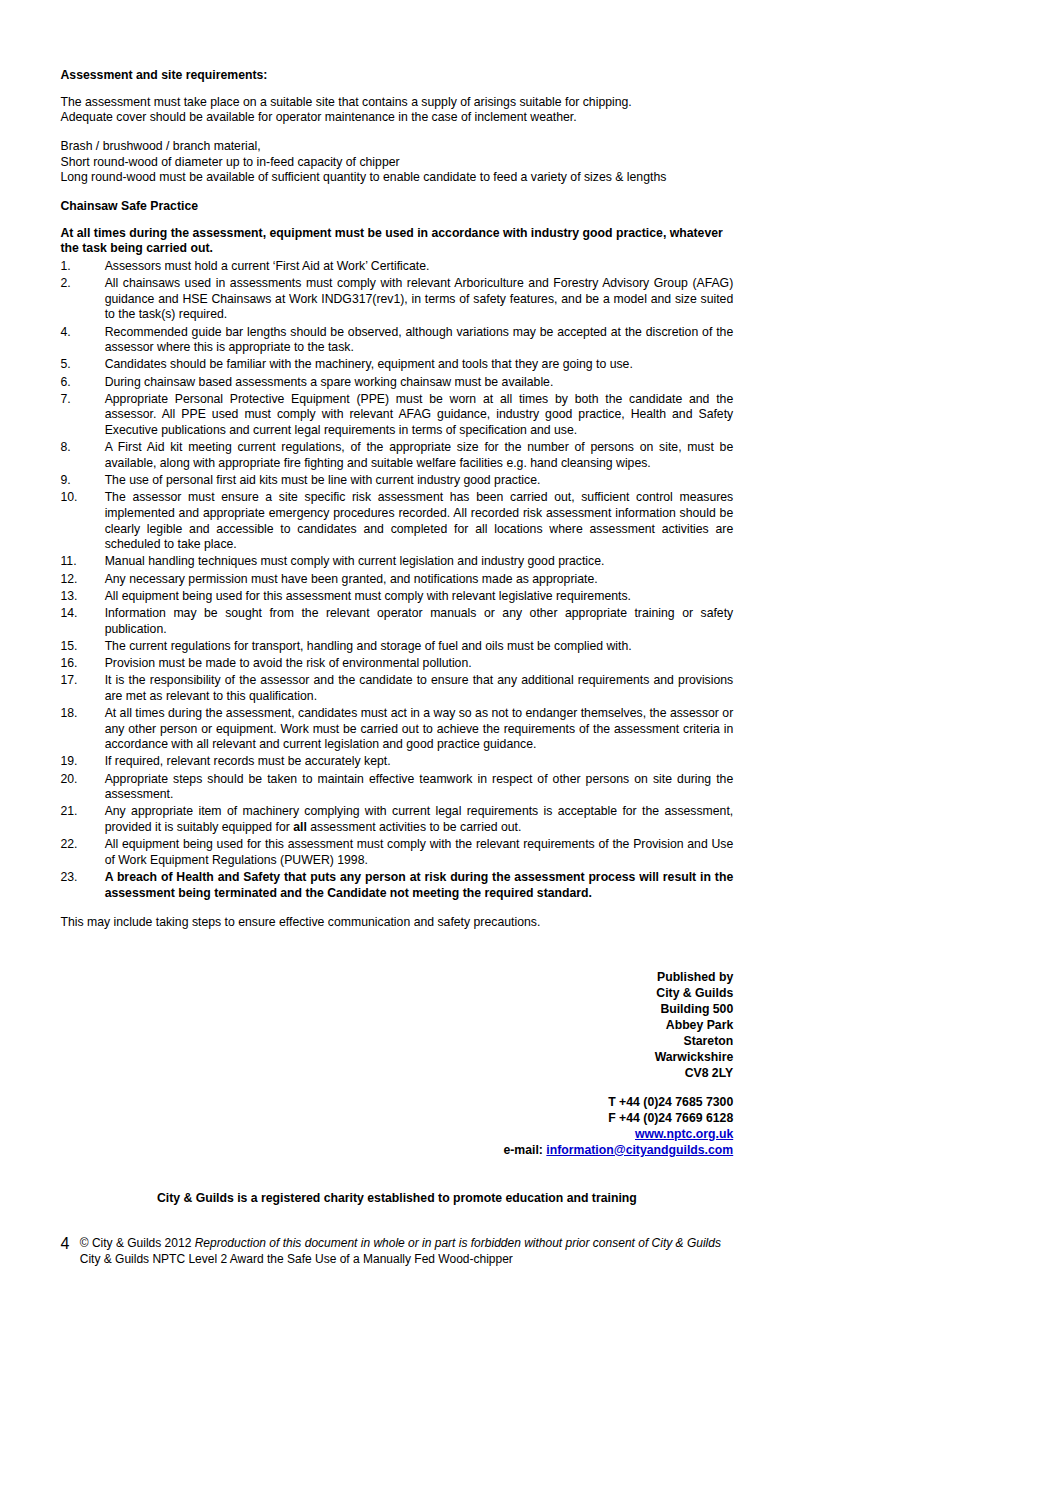Assessment and site requirements:
The assessment must take place on a suitable site that contains a supply of arisings suitable for chipping.
Adequate cover should be available for operator maintenance in the case of inclement weather.
Brash / brushwood / branch material,
Short round-wood of diameter up to in-feed capacity of chipper
Long round-wood must be available of sufficient quantity to enable candidate to feed a variety of sizes & lengths
Chainsaw Safe Practice
At all times during the assessment, equipment must be used in accordance with industry good practice, whatever the task being carried out.
1. Assessors must hold a current ‘First Aid at Work’ Certificate.
2. All chainsaws used in assessments must comply with relevant Arboriculture and Forestry Advisory Group (AFAG) guidance and HSE Chainsaws at Work INDG317(rev1), in terms of safety features, and be a model and size suited to the task(s) required.
4. Recommended guide bar lengths should be observed, although variations may be accepted at the discretion of the assessor where this is appropriate to the task.
5. Candidates should be familiar with the machinery, equipment and tools that they are going to use.
6. During chainsaw based assessments a spare working chainsaw must be available.
7. Appropriate Personal Protective Equipment (PPE) must be worn at all times by both the candidate and the assessor. All PPE used must comply with relevant AFAG guidance, industry good practice, Health and Safety Executive publications and current legal requirements in terms of specification and use.
8. A First Aid kit meeting current regulations, of the appropriate size for the number of persons on site, must be available, along with appropriate fire fighting and suitable welfare facilities e.g. hand cleansing wipes.
9. The use of personal first aid kits must be line with current industry good practice.
10. The assessor must ensure a site specific risk assessment has been carried out, sufficient control measures implemented and appropriate emergency procedures recorded. All recorded risk assessment information should be clearly legible and accessible to candidates and completed for all locations where assessment activities are scheduled to take place.
11. Manual handling techniques must comply with current legislation and industry good practice.
12. Any necessary permission must have been granted, and notifications made as appropriate.
13. All equipment being used for this assessment must comply with relevant legislative requirements.
14. Information may be sought from the relevant operator manuals or any other appropriate training or safety publication.
15. The current regulations for transport, handling and storage of fuel and oils must be complied with.
16. Provision must be made to avoid the risk of environmental pollution.
17. It is the responsibility of the assessor and the candidate to ensure that any additional requirements and provisions are met as relevant to this qualification.
18. At all times during the assessment, candidates must act in a way so as not to endanger themselves, the assessor or any other person or equipment. Work must be carried out to achieve the requirements of the assessment criteria in accordance with all relevant and current legislation and good practice guidance.
19. If required, relevant records must be accurately kept.
20. Appropriate steps should be taken to maintain effective teamwork in respect of other persons on site during the assessment.
21. Any appropriate item of machinery complying with current legal requirements is acceptable for the assessment, provided it is suitably equipped for all assessment activities to be carried out.
22. All equipment being used for this assessment must comply with the relevant requirements of the Provision and Use of Work Equipment Regulations (PUWER) 1998.
23. A breach of Health and Safety that puts any person at risk during the assessment process will result in the assessment being terminated and the Candidate not meeting the required standard.
This may include taking steps to ensure effective communication and safety precautions.
Published by
City & Guilds
Building 500
Abbey Park
Stareton
Warwickshire
CV8 2LY
T +44 (0)24 7685 7300
F +44 (0)24 7669 6128
www.nptc.org.uk
e-mail: information@cityandguilds.com
City & Guilds is a registered charity established to promote education and training
4
© City & Guilds 2012 Reproduction of this document in whole or in part is forbidden without prior consent of City & Guilds
City & Guilds NPTC Level 2 Award the Safe Use of a Manually Fed Wood-chipper